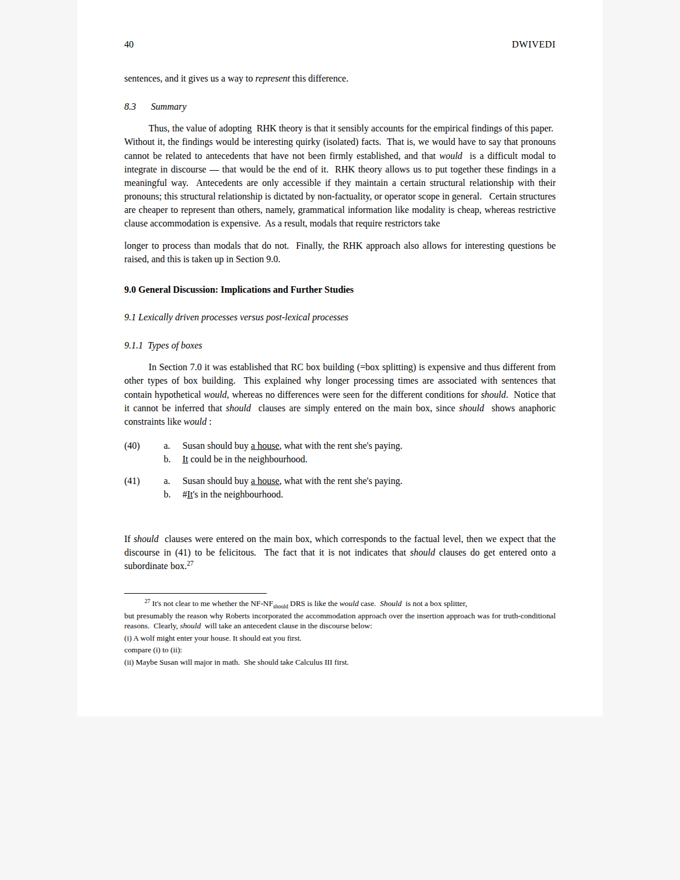40 DWIVEDI
sentences, and it gives us a way to represent this difference.
8.3 Summary
Thus, the value of adopting RHK theory is that it sensibly accounts for the empirical findings of this paper. Without it, the findings would be interesting quirky (isolated) facts. That is, we would have to say that pronouns cannot be related to antecedents that have not been firmly established, and that would is a difficult modal to integrate in discourse — that would be the end of it. RHK theory allows us to put together these findings in a meaningful way. Antecedents are only accessible if they maintain a certain structural relationship with their pronouns; this structural relationship is dictated by non-factuality, or operator scope in general. Certain structures are cheaper to represent than others, namely, grammatical information like modality is cheap, whereas restrictive clause accommodation is expensive. As a result, modals that require restrictors take
longer to process than modals that do not. Finally, the RHK approach also allows for interesting questions be raised, and this is taken up in Section 9.0.
9.0 General Discussion: Implications and Further Studies
9.1 Lexically driven processes versus post-lexical processes
9.1.1 Types of boxes
In Section 7.0 it was established that RC box building (=box splitting) is expensive and thus different from other types of box building. This explained why longer processing times are associated with sentences that contain hypothetical would, whereas no differences were seen for the different conditions for should. Notice that it cannot be inferred that should clauses are simply entered on the main box, since should shows anaphoric constraints like would :
(40) a. Susan should buy a house, what with the rent she's paying. b. It could be in the neighbourhood.
(41) a. Susan should buy a house, what with the rent she's paying. b.#It's in the neighbourhood.
If should clauses were entered on the main box, which corresponds to the factual level, then we expect that the discourse in (41) to be felicitous. The fact that it is not indicates that should clauses do get entered onto a subordinate box.27
27 It's not clear to me whether the NF-NFshould DRS is like the would case. Should is not a box splitter,
but presumably the reason why Roberts incorporated the accommodation approach over the insertion approach was for truth-conditional reasons. Clearly, should will take an antecedent clause in the discourse below:
(i) A wolf might enter your house. It should eat you first.
compare (i) to (ii):
(ii) Maybe Susan will major in math. She should take Calculus III first.